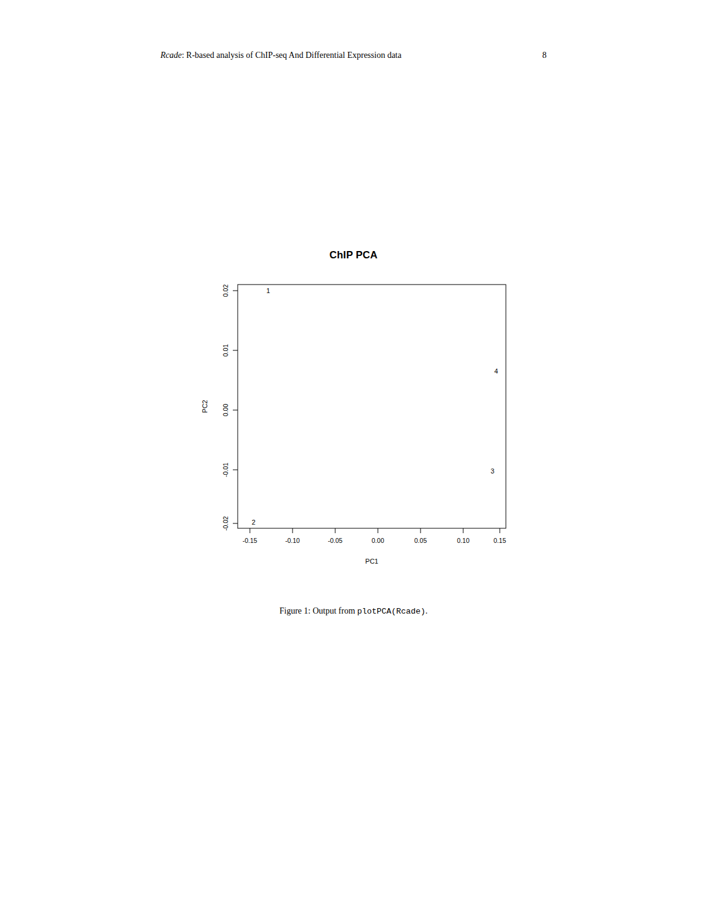Rcade: R-based analysis of ChIP-seq And Differential Expression data
8
ChIP PCA
0.02 0.01 0.00 -0.01 -0.02 PC2 -0.15 -0.10 -0.05 0.00 0.05 0.10 0.15 PC1 1 2 3 4
Figure 1: Output from plotPCA(Rcade).